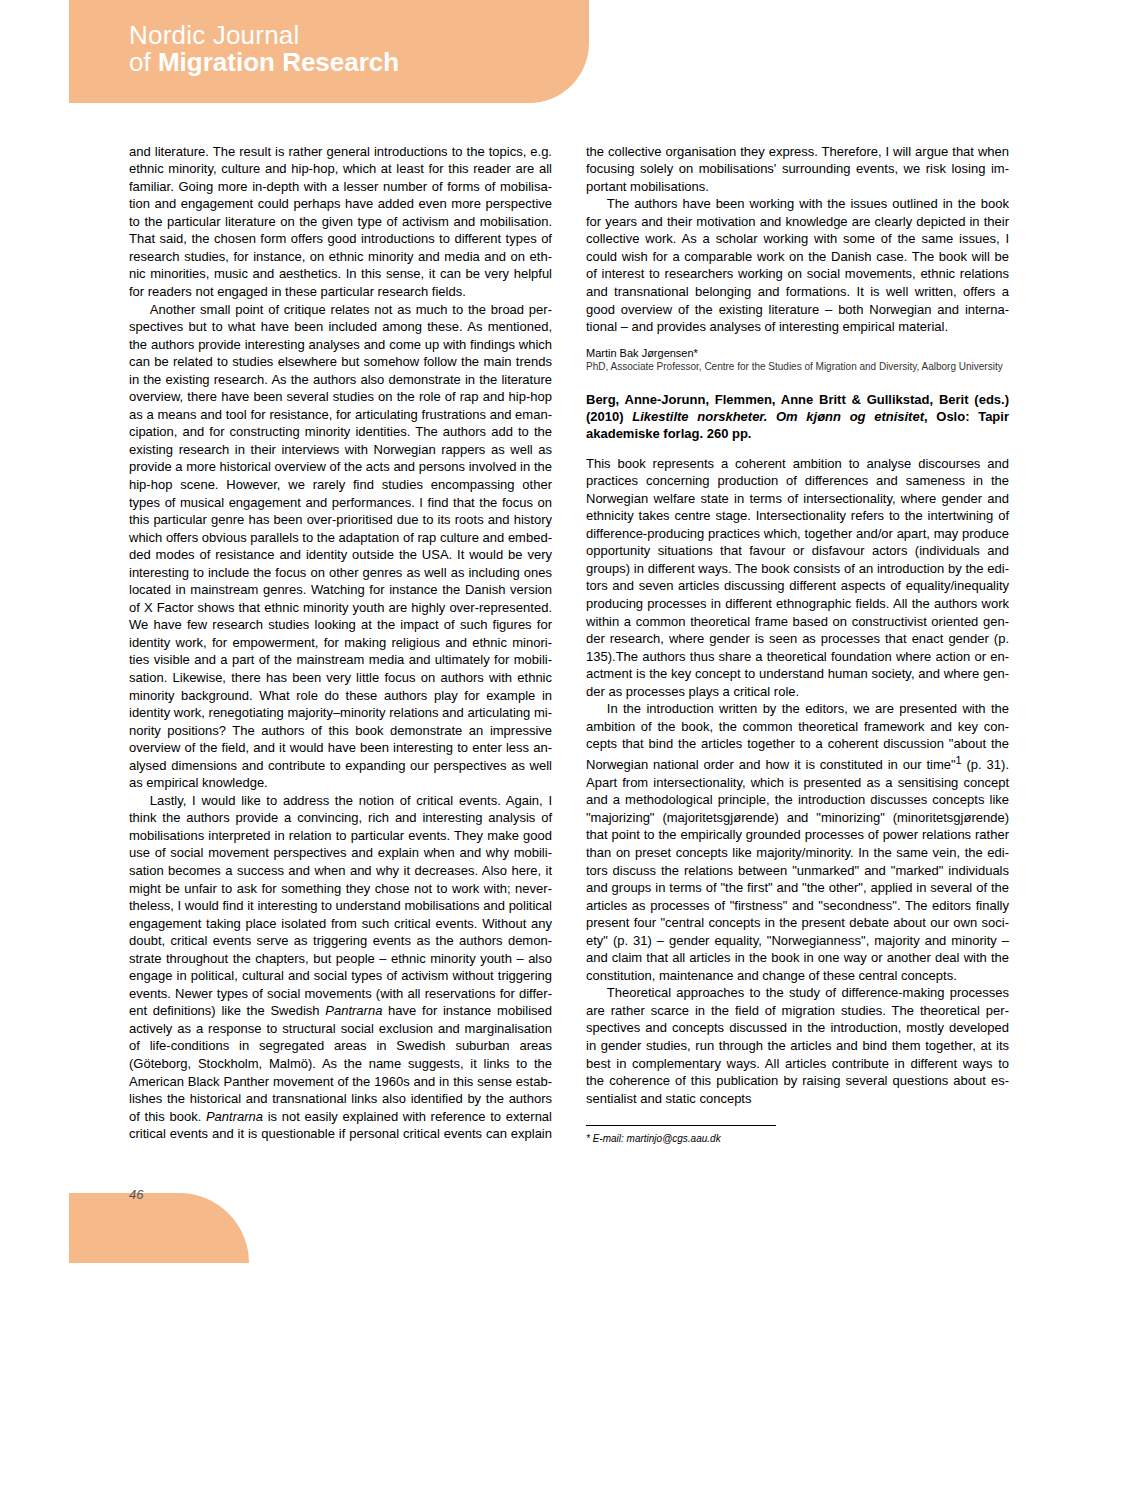Nordic Journal
of Migration Research
and literature. The result is rather general introductions to the topics, e.g. ethnic minority, culture and hip-hop, which at least for this reader are all familiar. Going more in-depth with a lesser number of forms of mobilisation and engagement could perhaps have added even more perspective to the particular literature on the given type of activism and mobilisation. That said, the chosen form offers good introductions to different types of research studies, for instance, on ethnic minority and media and on ethnic minorities, music and aesthetics. In this sense, it can be very helpful for readers not engaged in these particular research fields.
Another small point of critique relates not as much to the broad perspectives but to what have been included among these. As mentioned, the authors provide interesting analyses and come up with findings which can be related to studies elsewhere but somehow follow the main trends in the existing research. As the authors also demonstrate in the literature overview, there have been several studies on the role of rap and hip-hop as a means and tool for resistance, for articulating frustrations and emancipation, and for constructing minority identities. The authors add to the existing research in their interviews with Norwegian rappers as well as provide a more historical overview of the acts and persons involved in the hip-hop scene. However, we rarely find studies encompassing other types of musical engagement and performances. I find that the focus on this particular genre has been over-prioritised due to its roots and history which offers obvious parallels to the adaptation of rap culture and embedded modes of resistance and identity outside the USA. It would be very interesting to include the focus on other genres as well as including ones located in mainstream genres. Watching for instance the Danish version of X Factor shows that ethnic minority youth are highly over-represented. We have few research studies looking at the impact of such figures for identity work, for empowerment, for making religious and ethnic minorities visible and a part of the mainstream media and ultimately for mobilisation. Likewise, there has been very little focus on authors with ethnic minority background. What role do these authors play for example in identity work, renegotiating majority–minority relations and articulating minority positions? The authors of this book demonstrate an impressive overview of the field, and it would have been interesting to enter less analysed dimensions and contribute to expanding our perspectives as well as empirical knowledge.
Lastly, I would like to address the notion of critical events. Again, I think the authors provide a convincing, rich and interesting analysis of mobilisations interpreted in relation to particular events. They make good use of social movement perspectives and explain when and why mobilisation becomes a success and when and why it decreases. Also here, it might be unfair to ask for something they chose not to work with; nevertheless, I would find it interesting to understand mobilisations and political engagement taking place isolated from such critical events. Without any doubt, critical events serve as triggering events as the authors demonstrate throughout the chapters, but people – ethnic minority youth – also engage in political, cultural and social types of activism without triggering events. Newer types of social movements (with all reservations for different definitions) like the Swedish Pantrarna have for instance mobilised actively as a response to structural social exclusion and marginalisation of life-conditions in segregated areas in Swedish suburban areas (Göteborg, Stockholm, Malmö). As the name suggests, it links to the American Black Panther movement of the 1960s and in this sense establishes the historical and transnational links also identified by the authors of this book. Pantrarna is not easily explained with reference to external critical events and it is questionable if personal critical events can explain the collective organisation they express. Therefore, I will argue that when focusing solely on mobilisations' surrounding events, we risk losing important mobilisations.
The authors have been working with the issues outlined in the book for years and their motivation and knowledge are clearly depicted in their collective work. As a scholar working with some of the same issues, I could wish for a comparable work on the Danish case. The book will be of interest to researchers working on social movements, ethnic relations and transnational belonging and formations. It is well written, offers a good overview of the existing literature – both Norwegian and international – and provides analyses of interesting empirical material.
Martin Bak Jørgensen*
PhD, Associate Professor, Centre for the Studies of Migration and Diversity, Aalborg University
Berg, Anne-Jorunn, Flemmen, Anne Britt & Gullikstad, Berit (eds.) (2010) Likestilte norskheter. Om kjønn og etnisitet, Oslo: Tapir akademiske forlag. 260 pp.
This book represents a coherent ambition to analyse discourses and practices concerning production of differences and sameness in the Norwegian welfare state in terms of intersectionality, where gender and ethnicity takes centre stage. Intersectionality refers to the intertwining of difference-producing practices which, together and/or apart, may produce opportunity situations that favour or disfavour actors (individuals and groups) in different ways. The book consists of an introduction by the editors and seven articles discussing different aspects of equality/inequality producing processes in different ethnographic fields. All the authors work within a common theoretical frame based on constructivist oriented gender research, where gender is seen as processes that enact gender (p. 135).The authors thus share a theoretical foundation where action or enactment is the key concept to understand human society, and where gender as processes plays a critical role.
In the introduction written by the editors, we are presented with the ambition of the book, the common theoretical framework and key concepts that bind the articles together to a coherent discussion "about the Norwegian national order and how it is constituted in our time"1 (p. 31). Apart from intersectionality, which is presented as a sensitising concept and a methodological principle, the introduction discusses concepts like "majorizing" (majoritetsgjørende) and "minorizing" (minoritetsgjørende) that point to the empirically grounded processes of power relations rather than on preset concepts like majority/minority. In the same vein, the editors discuss the relations between "unmarked" and "marked" individuals and groups in terms of "the first" and "the other", applied in several of the articles as processes of "firstness" and "secondness". The editors finally present four "central concepts in the present debate about our own society" (p. 31) – gender equality, "Norwegianness", majority and minority – and claim that all articles in the book in one way or another deal with the constitution, maintenance and change of these central concepts.
Theoretical approaches to the study of difference-making processes are rather scarce in the field of migration studies. The theoretical perspectives and concepts discussed in the introduction, mostly developed in gender studies, run through the articles and bind them together, at its best in complementary ways. All articles contribute in different ways to the coherence of this publication by raising several questions about essentialist and static concepts
* E-mail: martinjo@cgs.aau.dk
46